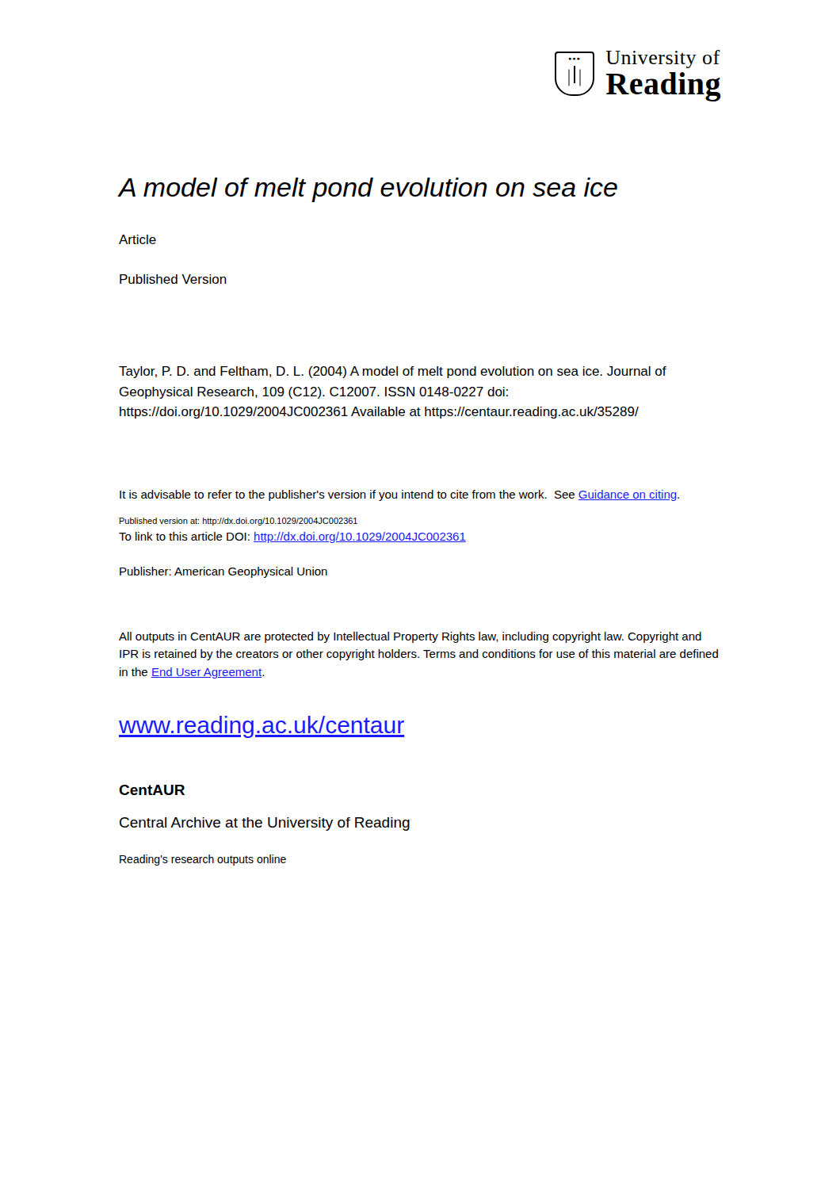University of
Reading
A model of melt pond evolution on sea ice
Article
Published Version
Taylor, P. D. and Feltham, D. L. (2004) A model of melt pond evolution on sea ice. Journal of Geophysical Research, 109 (C12). C12007. ISSN 0148-0227 doi: https://doi.org/10.1029/2004JC002361 Available at https://centaur.reading.ac.uk/35289/
It is advisable to refer to the publisher's version if you intend to cite from the work. See Guidance on citing.
Published version at: http://dx.doi.org/10.1029/2004JC002361
To link to this article DOI: http://dx.doi.org/10.1029/2004JC002361
Publisher: American Geophysical Union
All outputs in CentAUR are protected by Intellectual Property Rights law, including copyright law. Copyright and IPR is retained by the creators or other copyright holders. Terms and conditions for use of this material are defined in the End User Agreement.
www.reading.ac.uk/centaur
CentAUR
Central Archive at the University of Reading
Reading's research outputs online